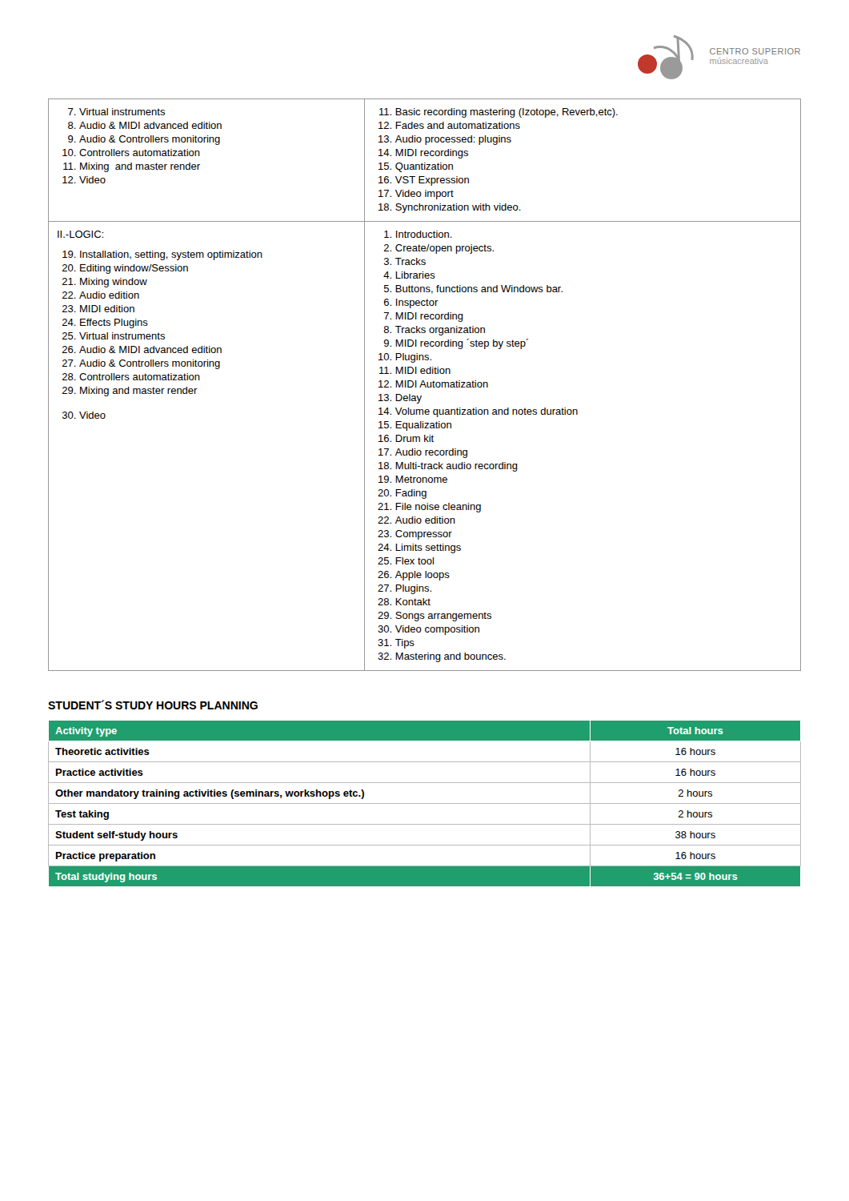CENTRO SUPERIOR
músicacreativa
| Virtual instruments Audio & MIDI advanced edition Audio & Controllers monitoring Controllers automatization Mixing and master render Video | Basic recording mastering (Izotope, Reverb,etc). Fades and automatizations Audio processed: plugins MIDI recordings Quantization VST Expression Video import Synchronization with video. |
| II.-LOGIC: Installation, setting, system optimization Editing window/Session Mixing window Audio edition MIDI edition Effects Plugins Virtual instruments Audio & MIDI advanced edition Audio & Controllers monitoring Controllers automatization Mixing and master render Video | Introduction. Create/open projects. Tracks Libraries Buttons, functions and Windows bar. Inspector MIDI recording Tracks organization MIDI recording ´step by step´ Plugins. MIDI edition MIDI Automatization Delay Volume quantization and notes duration Equalization Drum kit Audio recording Multi-track audio recording Metronome Fading File noise cleaning Audio edition Compressor Limits settings Flex tool Apple loops Plugins. Kontakt Songs arrangements Video composition Tips Mastering and bounces. |
STUDENT´S STUDY HOURS PLANNING
| Activity type | Total hours |
| --- | --- |
| Theoretic activities | 16 hours |
| Practice activities | 16 hours |
| Other mandatory training activities (seminars, workshops etc.) | 2 hours |
| Test taking | 2 hours |
| Student self-study hours | 38 hours |
| Practice preparation | 16 hours |
| Total studying hours | 36+54 = 90 hours |